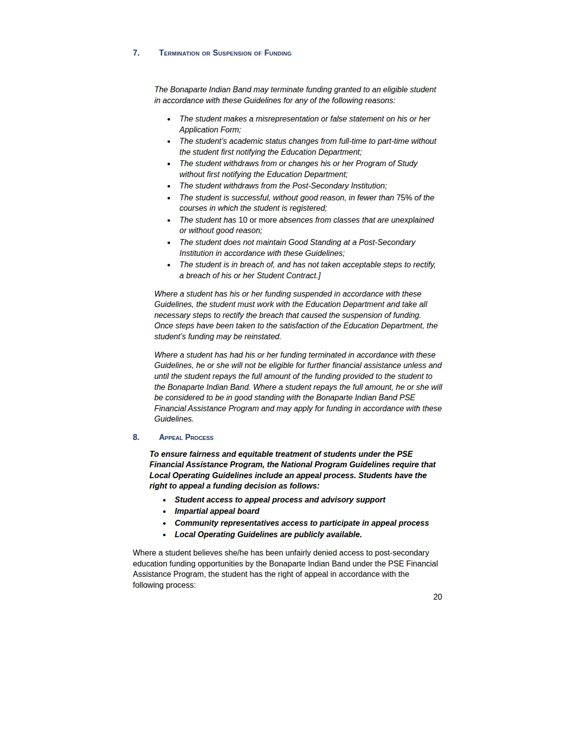7. Termination or Suspension of Funding
The Bonaparte Indian Band may terminate funding granted to an eligible student in accordance with these Guidelines for any of the following reasons:
The student makes a misrepresentation or false statement on his or her Application Form;
The student’s academic status changes from full-time to part-time without the student first notifying the Education Department;
The student withdraws from or changes his or her Program of Study without first notifying the Education Department;
The student withdraws from the Post-Secondary Institution;
The student is successful, without good reason, in fewer than 75% of the courses in which the student is registered;
The student has 10 or more absences from classes that are unexplained or without good reason;
The student does not maintain Good Standing at a Post-Secondary Institution in accordance with these Guidelines;
The student is in breach of, and has not taken acceptable steps to rectify, a breach of his or her Student Contract.]
Where a student has his or her funding suspended in accordance with these Guidelines, the student must work with the Education Department and take all necessary steps to rectify the breach that caused the suspension of funding. Once steps have been taken to the satisfaction of the Education Department, the student’s funding may be reinstated.
Where a student has had his or her funding terminated in accordance with these Guidelines, he or she will not be eligible for further financial assistance unless and until the student repays the full amount of the funding provided to the student to the Bonaparte Indian Band. Where a student repays the full amount, he or she will be considered to be in good standing with the Bonaparte Indian Band PSE Financial Assistance Program and may apply for funding in accordance with these Guidelines.
8. Appeal Process
To ensure fairness and equitable treatment of students under the PSE Financial Assistance Program, the National Program Guidelines require that Local Operating Guidelines include an appeal process. Students have the right to appeal a funding decision as follows:
Student access to appeal process and advisory support
Impartial appeal board
Community representatives access to participate in appeal process
Local Operating Guidelines are publicly available.
Where a student believes she/he has been unfairly denied access to post-secondary education funding opportunities by the Bonaparte Indian Band under the PSE Financial Assistance Program, the student has the right of appeal in accordance with the following process:
20